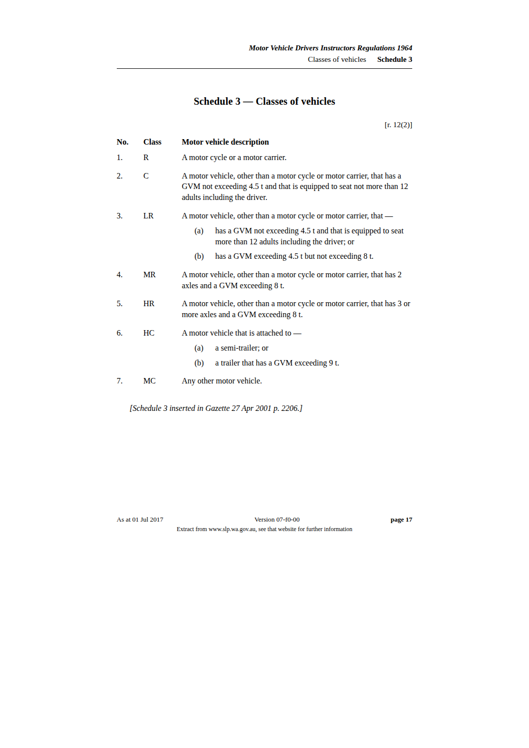Motor Vehicle Drivers Instructors Regulations 1964
Classes of vehicles Schedule 3
Schedule 3 — Classes of vehicles
[r. 12(2)]
| No. | Class | Motor vehicle description |
| --- | --- | --- |
| 1. | R | A motor cycle or a motor carrier. |
| 2. | C | A motor vehicle, other than a motor cycle or motor carrier, that has a GVM not exceeding 4.5 t and that is equipped to seat not more than 12 adults including the driver. |
| 3. | LR | A motor vehicle, other than a motor cycle or motor carrier, that — (a) has a GVM not exceeding 4.5 t and that is equipped to seat more than 12 adults including the driver; or (b) has a GVM exceeding 4.5 t but not exceeding 8 t. |
| 4. | MR | A motor vehicle, other than a motor cycle or motor carrier, that has 2 axles and a GVM exceeding 8 t. |
| 5. | HR | A motor vehicle, other than a motor cycle or motor carrier, that has 3 or more axles and a GVM exceeding 8 t. |
| 6. | HC | A motor vehicle that is attached to — (a) a semi-trailer; or (b) a trailer that has a GVM exceeding 9 t. |
| 7. | MC | Any other motor vehicle. |
[Schedule 3 inserted in Gazette 27 Apr 2001 p. 2206.]
As at 01 Jul 2017 Version 07-f0-00 page 17
Extract from www.slp.wa.gov.au, see that website for further information